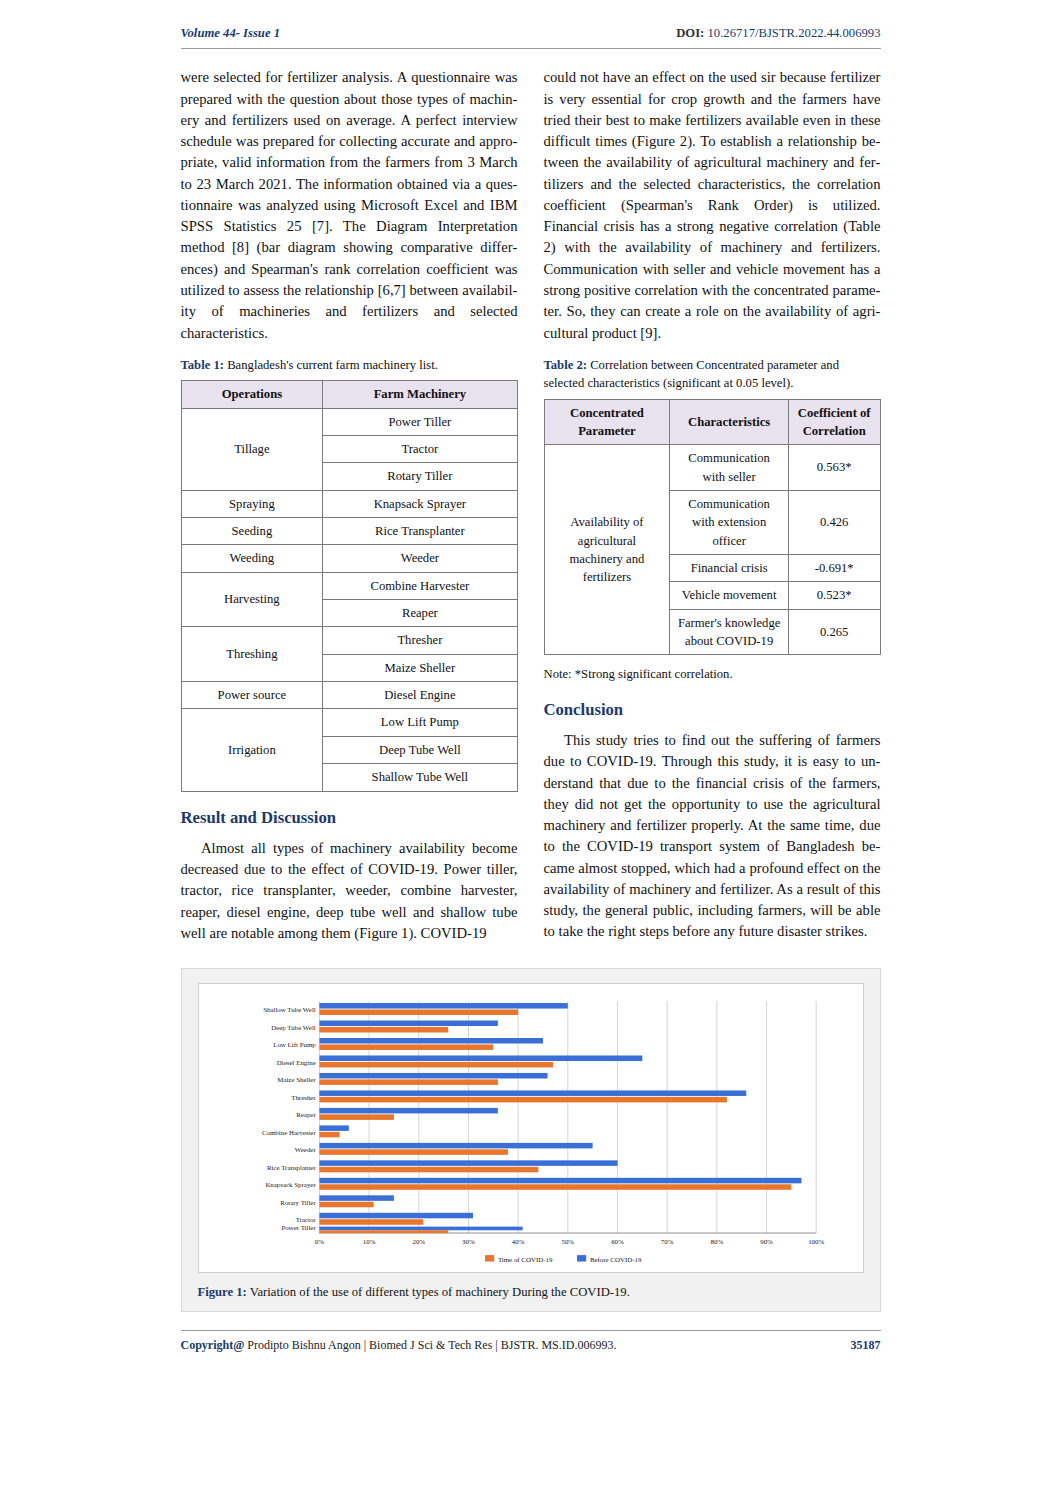Volume 44- Issue 1
DOI: 10.26717/BJSTR.2022.44.006993
were selected for fertilizer analysis. A questionnaire was prepared with the question about those types of machinery and fertilizers used on average. A perfect interview schedule was prepared for collecting accurate and appropriate, valid information from the farmers from 3 March to 23 March 2021. The information obtained via a questionnaire was analyzed using Microsoft Excel and IBM SPSS Statistics 25 [7]. The Diagram Interpretation method [8] (bar diagram showing comparative differences) and Spearman's rank correlation coefficient was utilized to assess the relationship [6,7] between availability of machineries and fertilizers and selected characteristics.
Table 1: Bangladesh's current farm machinery list.
| Operations | Farm Machinery |
| --- | --- |
| Tillage | Power Tiller |
| Tractor |
| Rotary Tiller |
| Spraying | Knapsack Sprayer |
| Seeding | Rice Transplanter |
| Weeding | Weeder |
| Harvesting | Combine Harvester |
| Reaper |
| Threshing | Thresher |
| Maize Sheller |
| Power source | Diesel Engine |
| Irrigation | Low Lift Pump |
| Deep Tube Well |
| Shallow Tube Well |
Result and Discussion
Almost all types of machinery availability become decreased due to the effect of COVID-19. Power tiller, tractor, rice transplanter, weeder, combine harvester, reaper, diesel engine, deep tube well and shallow tube well are notable among them (Figure 1). COVID-19
could not have an effect on the used sir because fertilizer is very essential for crop growth and the farmers have tried their best to make fertilizers available even in these difficult times (Figure 2). To establish a relationship between the availability of agricultural machinery and fertilizers and the selected characteristics, the correlation coefficient (Spearman's Rank Order) is utilized. Financial crisis has a strong negative correlation (Table 2) with the availability of machinery and fertilizers. Communication with seller and vehicle movement has a strong positive correlation with the concentrated parameter. So, they can create a role on the availability of agricultural product [9].
Table 2: Correlation between Concentrated parameter and selected characteristics (significant at 0.05 level).
| Concentrated Parameter | Characteristics | Coefficient of Correlation |
| --- | --- | --- |
| Availability of agricultural machinery and fertilizers | Communication with seller | 0.563* |
| Communication with extension officer | 0.426 |
| Financial crisis | -0.691* |
| Vehicle movement | 0.523* |
| Farmer's knowledge about COVID-19 | 0.265 |
Note: *Strong significant correlation.
Conclusion
This study tries to find out the suffering of farmers due to COVID-19. Through this study, it is easy to understand that due to the financial crisis of the farmers, they did not get the opportunity to use the agricultural machinery and fertilizer properly. At the same time, due to the COVID-19 transport system of Bangladesh became almost stopped, which had a profound effect on the availability of machinery and fertilizer. As a result of this study, the general public, including farmers, will be able to take the right steps before any future disaster strikes.
Shallow Tube Well Deep Tube Well Low Lift Pump Diesel Engine Maize Sheller Thresher Reaper Combine Harvester Weeder Rice Transplanter Knapsack Sprayer Rotary Tiller Tractor Power Tiller 0% 10% 20% 30% 40% 50% 60% 70% 80% 90% 100% Time of COVID-19 Before COVID-19
Figure 1: Variation of the use of different types of machinery During the COVID-19.
Copyright@ Prodipto Bishnu Angon | Biomed J Sci & Tech Res | BJSTR. MS.ID.006993.
35187